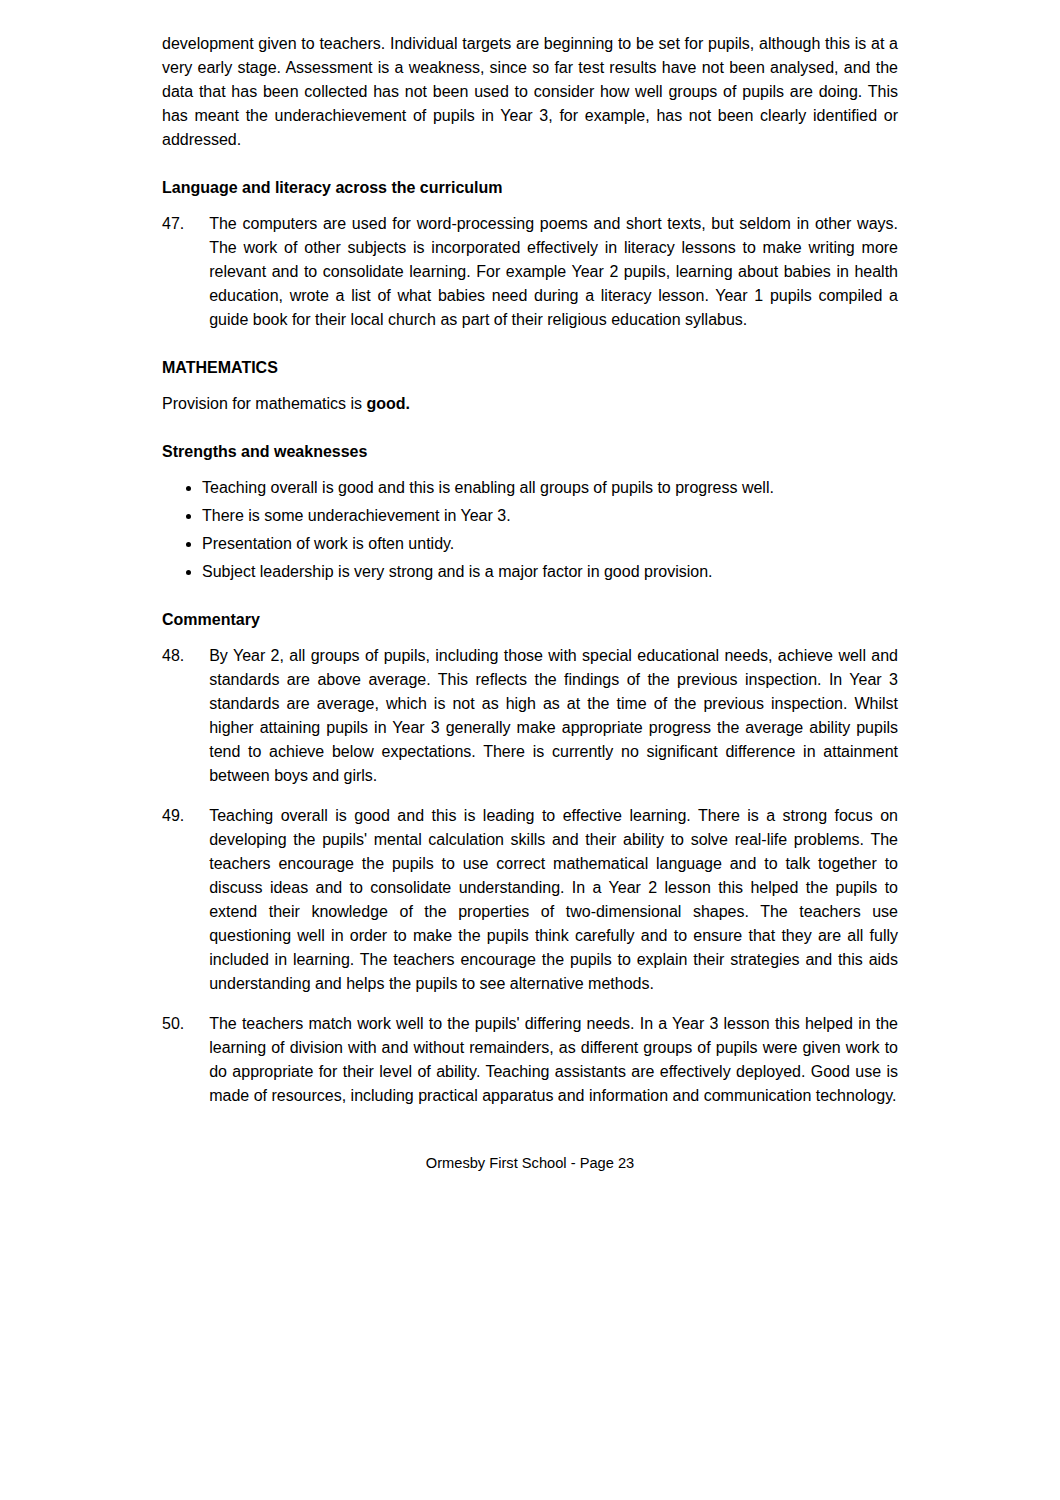development given to teachers. Individual targets are beginning to be set for pupils, although this is at a very early stage. Assessment is a weakness, since so far test results have not been analysed, and the data that has been collected has not been used to consider how well groups of pupils are doing. This has meant the underachievement of pupils in Year 3, for example, has not been clearly identified or addressed.
Language and literacy across the curriculum
47.
The computers are used for word-processing poems and short texts, but seldom in other ways. The work of other subjects is incorporated effectively in literacy lessons to make writing more relevant and to consolidate learning. For example Year 2 pupils, learning about babies in health education, wrote a list of what babies need during a literacy lesson. Year 1 pupils compiled a guide book for their local church as part of their religious education syllabus.
MATHEMATICS
Provision for mathematics is good.
Strengths and weaknesses
Teaching overall is good and this is enabling all groups of pupils to progress well.
There is some underachievement in Year 3.
Presentation of work is often untidy.
Subject leadership is very strong and is a major factor in good provision.
Commentary
48.
By Year 2, all groups of pupils, including those with special educational needs, achieve well and standards are above average. This reflects the findings of the previous inspection. In Year 3 standards are average, which is not as high as at the time of the previous inspection. Whilst higher attaining pupils in Year 3 generally make appropriate progress the average ability pupils tend to achieve below expectations. There is currently no significant difference in attainment between boys and girls.
49.
Teaching overall is good and this is leading to effective learning. There is a strong focus on developing the pupils' mental calculation skills and their ability to solve real-life problems. The teachers encourage the pupils to use correct mathematical language and to talk together to discuss ideas and to consolidate understanding. In a Year 2 lesson this helped the pupils to extend their knowledge of the properties of two-dimensional shapes. The teachers use questioning well in order to make the pupils think carefully and to ensure that they are all fully included in learning. The teachers encourage the pupils to explain their strategies and this aids understanding and helps the pupils to see alternative methods.
50.
The teachers match work well to the pupils' differing needs. In a Year 3 lesson this helped in the learning of division with and without remainders, as different groups of pupils were given work to do appropriate for their level of ability. Teaching assistants are effectively deployed. Good use is made of resources, including practical apparatus and information and communication technology.
Ormesby First School - Page 23